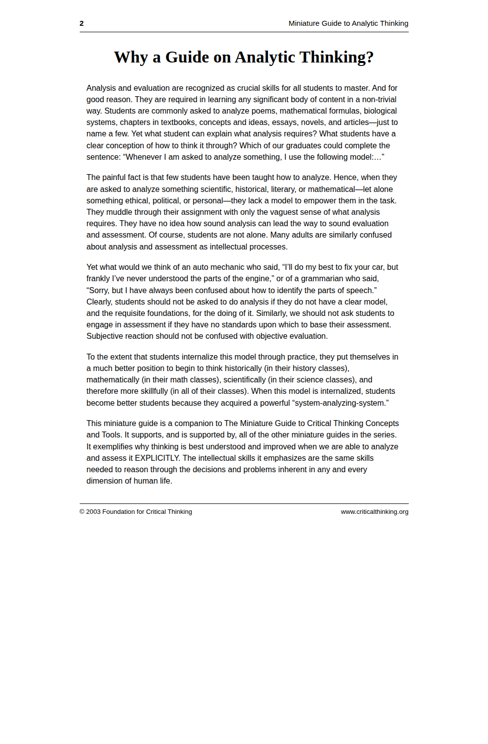2 Miniature Guide to Analytic Thinking
Why a Guide on Analytic Thinking?
Analysis and evaluation are recognized as crucial skills for all students to master. And for good reason. They are required in learning any significant body of content in a non-trivial way. Students are commonly asked to analyze poems, mathematical formulas, biological systems, chapters in textbooks, concepts and ideas, essays, novels, and articles—just to name a few. Yet what student can explain what analysis requires? What students have a clear conception of how to think it through? Which of our graduates could complete the sentence: “Whenever I am asked to analyze something, I use the following model:…”
The painful fact is that few students have been taught how to analyze. Hence, when they are asked to analyze something scientific, historical, literary, or mathematical—let alone something ethical, political, or personal—they lack a model to empower them in the task. They muddle through their assignment with only the vaguest sense of what analysis requires. They have no idea how sound analysis can lead the way to sound evaluation and assessment. Of course, students are not alone. Many adults are similarly confused about analysis and assessment as intellectual processes.
Yet what would we think of an auto mechanic who said, “I’ll do my best to fix your car, but frankly I’ve never understood the parts of the engine,” or of a grammarian who said, “Sorry, but I have always been confused about how to identify the parts of speech.” Clearly, students should not be asked to do analysis if they do not have a clear model, and the requisite foundations, for the doing of it. Similarly, we should not ask students to engage in assessment if they have no standards upon which to base their assessment. Subjective reaction should not be confused with objective evaluation.
To the extent that students internalize this model through practice, they put themselves in a much better position to begin to think historically (in their history classes), mathematically (in their math classes), scientifically (in their science classes), and therefore more skillfully (in all of their classes). When this model is internalized, students become better students because they acquired a powerful “system-analyzing-system.”
This miniature guide is a companion to The Miniature Guide to Critical Thinking Concepts and Tools. It supports, and is supported by, all of the other miniature guides in the series. It exemplifies why thinking is best understood and improved when we are able to analyze and assess it EXPLICITLY. The intellectual skills it emphasizes are the same skills needed to reason through the decisions and problems inherent in any and every dimension of human life.
© 2003 Foundation for Critical Thinking www.criticalthinking.org